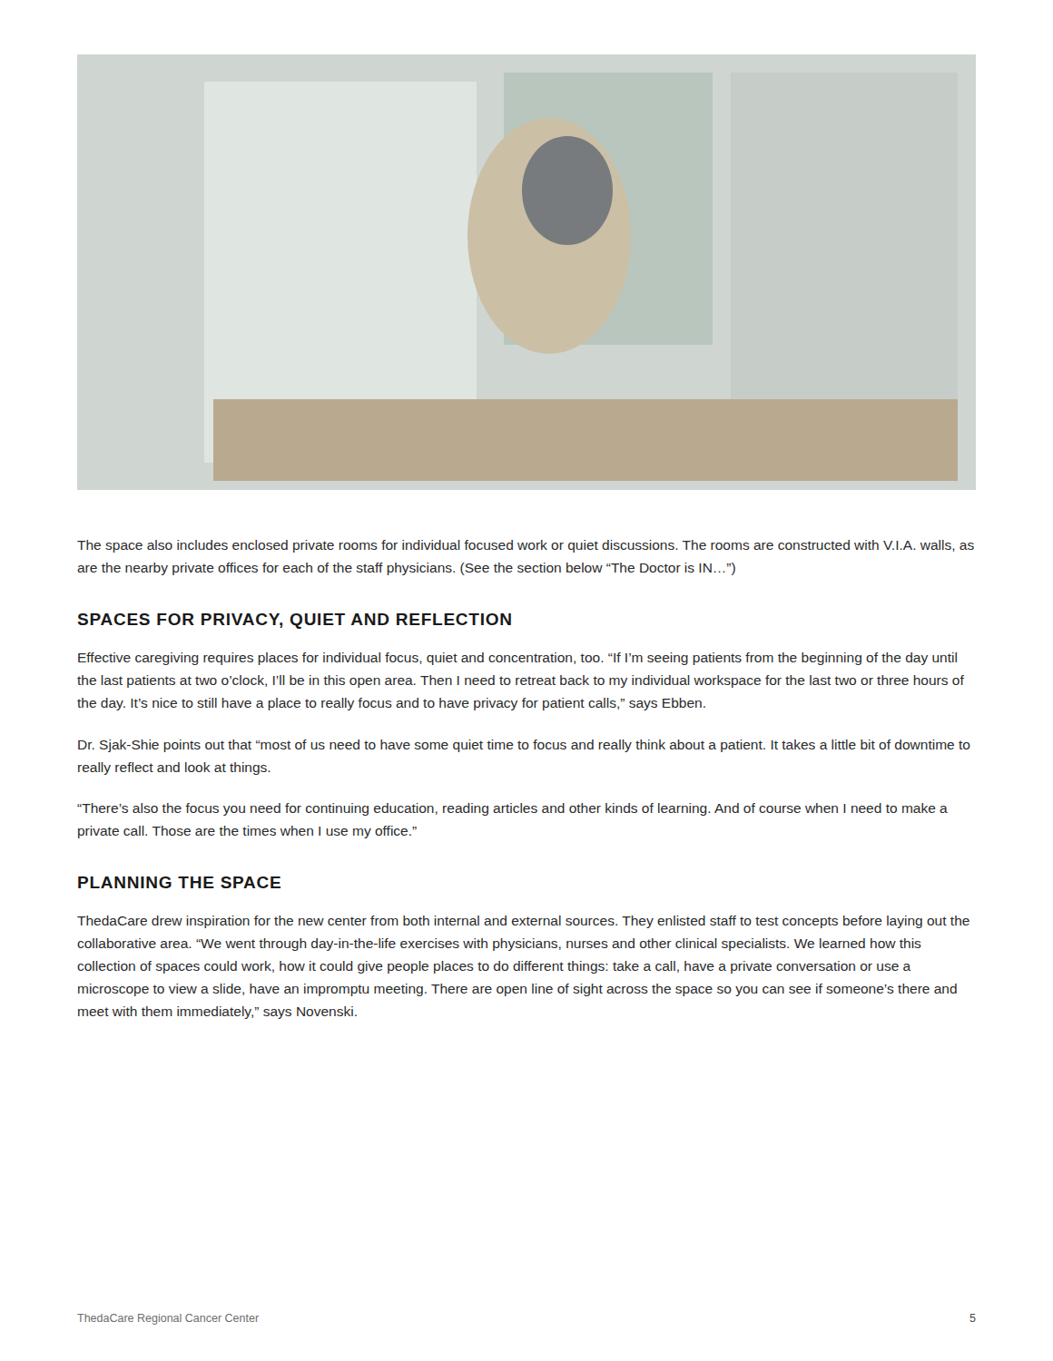The space also includes enclosed private rooms for individual focused work or quiet discussions. The rooms are constructed with V.I.A. walls, as are the nearby private offices for each of the staff physicians. (See the section below “The Doctor is IN…”)
Spaces for privacy, quiet and reflection
Effective caregiving requires places for individual focus, quiet and concentration, too. “If I’m seeing patients from the beginning of the day until the last patients at two o’clock, I’ll be in this open area. Then I need to retreat back to my individual workspace for the last two or three hours of the day. It’s nice to still have a place to really focus and to have privacy for patient calls,” says Ebben.
Dr. Sjak-Shie points out that “most of us need to have some quiet time to focus and really think about a patient. It takes a little bit of downtime to really reflect and look at things.
“There’s also the focus you need for continuing education, reading articles and other kinds of learning. And of course when I need to make a private call. Those are the times when I use my office.”
Planning the space
ThedaCare drew inspiration for the new center from both internal and external sources. They enlisted staff to test concepts before laying out the collaborative area. “We went through day-in-the-life exercises with physicians, nurses and other clinical specialists. We learned how this collection of spaces could work, how it could give people places to do different things: take a call, have a private conversation or use a microscope to view a slide, have an impromptu meeting. There are open line of sight across the space so you can see if someone’s there and meet with them immediately,” says Novenski.
ThedaCare Regional Cancer Center 5